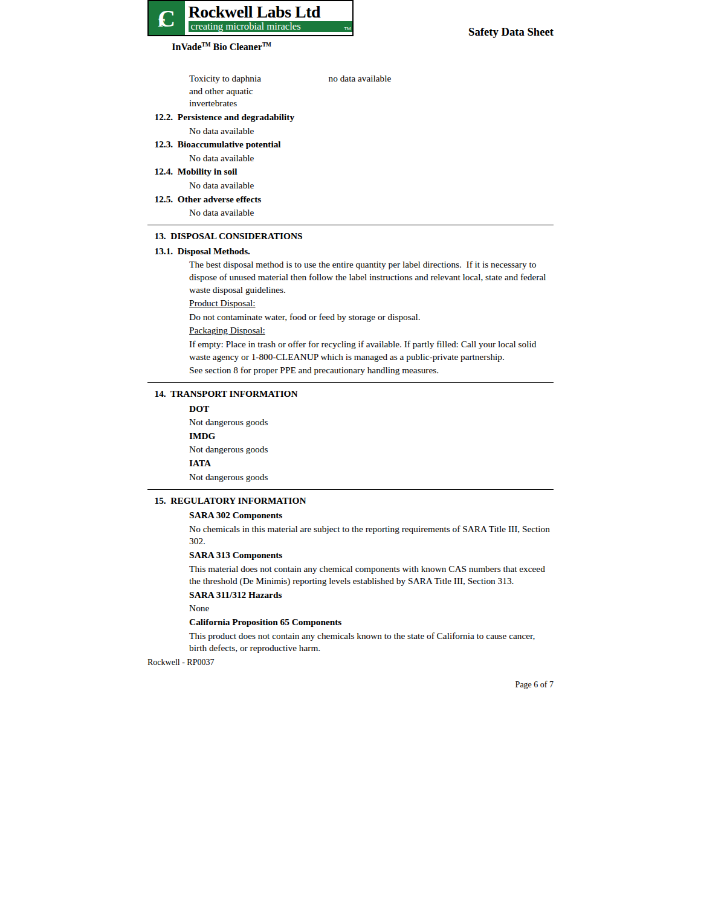Cr
Rockwell Labs Ltd
creating microbial miraclesTM
Safety Data Sheet
InVadeTM Bio CleanerTM
Toxicity to daphnia no data available
and other aquatic
invertebrates
12.2. Persistence and degradability
No data available
12.3. Bioaccumulative potential
No data available
12.4. Mobility in soil
No data available
12.5. Other adverse effects
No data available
13. DISPOSAL CONSIDERATIONS
13.1. Disposal Methods.
The best disposal method is to use the entire quantity per label directions. If it is necessary to dispose of unused material then follow the label instructions and relevant local, state and federal waste disposal guidelines.
Product Disposal:
Do not contaminate water, food or feed by storage or disposal.
Packaging Disposal:
If empty: Place in trash or offer for recycling if available. If partly filled: Call your local solid waste agency or 1-800-CLEANUP which is managed as a public-private partnership.
See section 8 for proper PPE and precautionary handling measures.
14. TRANSPORT INFORMATION
DOT
Not dangerous goods
IMDG
Not dangerous goods
IATA
Not dangerous goods
15. REGULATORY INFORMATION
SARA 302 Components
No chemicals in this material are subject to the reporting requirements of SARA Title III, Section 302.
SARA 313 Components
This material does not contain any chemical components with known CAS numbers that exceed the threshold (De Minimis) reporting levels established by SARA Title III, Section 313.
SARA 311/312 Hazards
None
California Proposition 65 Components
This product does not contain any chemicals known to the state of California to cause cancer, birth defects, or reproductive harm.
Rockwell - RP0037
Page 6 of 7